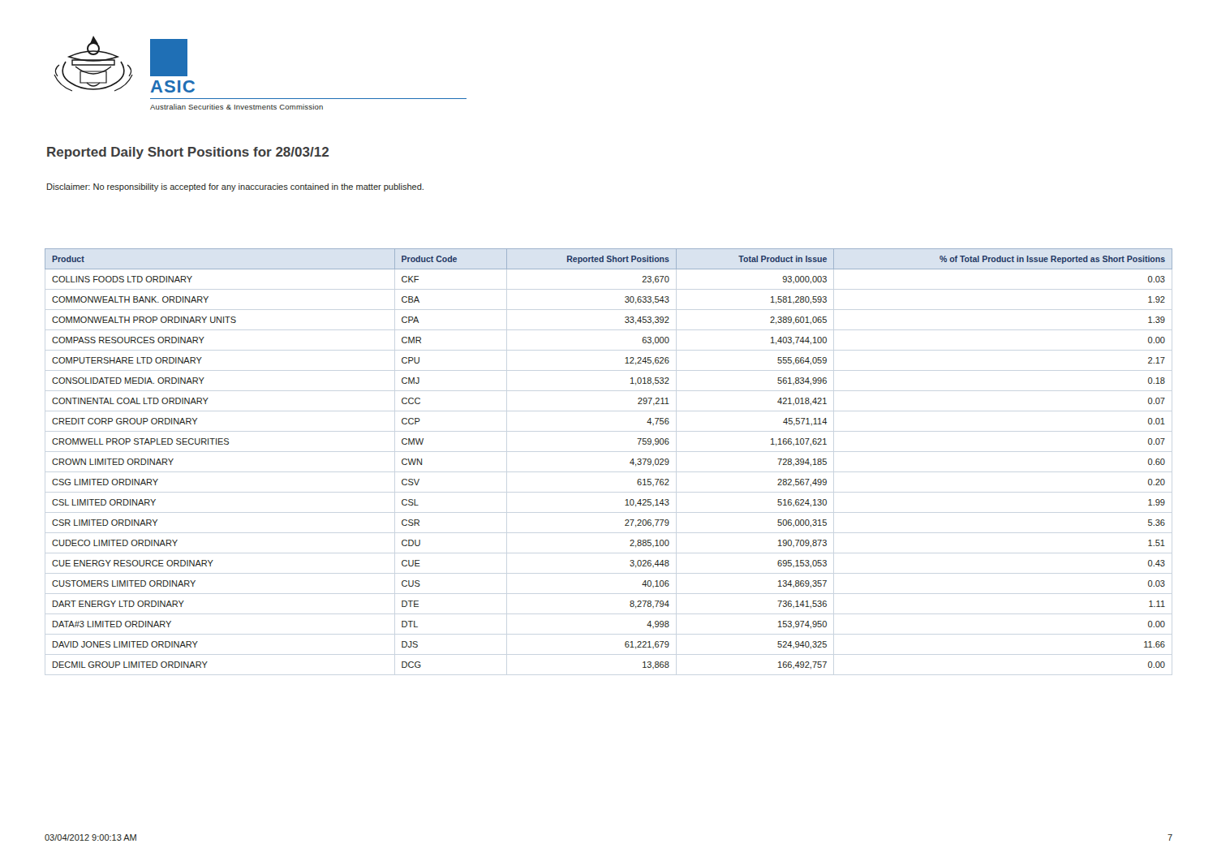ASIC
Australian Securities & Investments Commission
Reported Daily Short Positions for 28/03/12
Disclaimer: No responsibility is accepted for any inaccuracies contained in the matter published.
| Product | Product Code | Reported Short Positions | Total Product in Issue | % of Total Product in Issue Reported as Short Positions |
| --- | --- | --- | --- | --- |
| COLLINS FOODS LTD ORDINARY | CKF | 23,670 | 93,000,003 | 0.03 |
| COMMONWEALTH BANK. ORDINARY | CBA | 30,633,543 | 1,581,280,593 | 1.92 |
| COMMONWEALTH PROP ORDINARY UNITS | CPA | 33,453,392 | 2,389,601,065 | 1.39 |
| COMPASS RESOURCES ORDINARY | CMR | 63,000 | 1,403,744,100 | 0.00 |
| COMPUTERSHARE LTD ORDINARY | CPU | 12,245,626 | 555,664,059 | 2.17 |
| CONSOLIDATED MEDIA. ORDINARY | CMJ | 1,018,532 | 561,834,996 | 0.18 |
| CONTINENTAL COAL LTD ORDINARY | CCC | 297,211 | 421,018,421 | 0.07 |
| CREDIT CORP GROUP ORDINARY | CCP | 4,756 | 45,571,114 | 0.01 |
| CROMWELL PROP STAPLED SECURITIES | CMW | 759,906 | 1,166,107,621 | 0.07 |
| CROWN LIMITED ORDINARY | CWN | 4,379,029 | 728,394,185 | 0.60 |
| CSG LIMITED ORDINARY | CSV | 615,762 | 282,567,499 | 0.20 |
| CSL LIMITED ORDINARY | CSL | 10,425,143 | 516,624,130 | 1.99 |
| CSR LIMITED ORDINARY | CSR | 27,206,779 | 506,000,315 | 5.36 |
| CUDECO LIMITED ORDINARY | CDU | 2,885,100 | 190,709,873 | 1.51 |
| CUE ENERGY RESOURCE ORDINARY | CUE | 3,026,448 | 695,153,053 | 0.43 |
| CUSTOMERS LIMITED ORDINARY | CUS | 40,106 | 134,869,357 | 0.03 |
| DART ENERGY LTD ORDINARY | DTE | 8,278,794 | 736,141,536 | 1.11 |
| DATA#3 LIMITED ORDINARY | DTL | 4,998 | 153,974,950 | 0.00 |
| DAVID JONES LIMITED ORDINARY | DJS | 61,221,679 | 524,940,325 | 11.66 |
| DECMIL GROUP LIMITED ORDINARY | DCG | 13,868 | 166,492,757 | 0.00 |
03/04/2012 9:00:13 AM 7